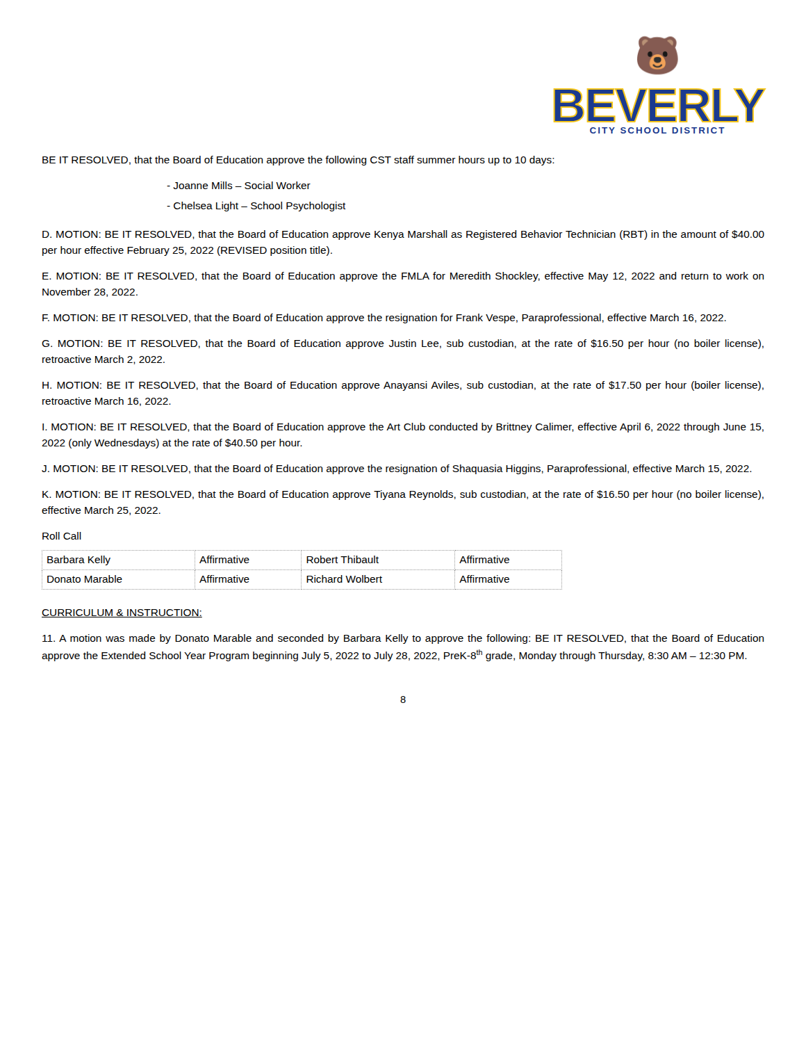🐻
BEVERLY
CITY SCHOOL DISTRICT
BE IT RESOLVED, that the Board of Education approve the following CST staff summer hours up to 10 days:
- Joanne Mills – Social Worker
- Chelsea Light – School Psychologist
D. MOTION: BE IT RESOLVED, that the Board of Education approve Kenya Marshall as Registered Behavior Technician (RBT) in the amount of $40.00 per hour effective February 25, 2022 (REVISED position title).
E. MOTION: BE IT RESOLVED, that the Board of Education approve the FMLA for Meredith Shockley, effective May 12, 2022 and return to work on November 28, 2022.
F. MOTION: BE IT RESOLVED, that the Board of Education approve the resignation for Frank Vespe, Paraprofessional, effective March 16, 2022.
G. MOTION: BE IT RESOLVED, that the Board of Education approve Justin Lee, sub custodian, at the rate of $16.50 per hour (no boiler license), retroactive March 2, 2022.
H. MOTION: BE IT RESOLVED, that the Board of Education approve Anayansi Aviles, sub custodian, at the rate of $17.50 per hour (boiler license), retroactive March 16, 2022.
I. MOTION: BE IT RESOLVED, that the Board of Education approve the Art Club conducted by Brittney Calimer, effective April 6, 2022 through June 15, 2022 (only Wednesdays) at the rate of $40.50 per hour.
J. MOTION: BE IT RESOLVED, that the Board of Education approve the resignation of Shaquasia Higgins, Paraprofessional, effective March 15, 2022.
K. MOTION: BE IT RESOLVED, that the Board of Education approve Tiyana Reynolds, sub custodian, at the rate of $16.50 per hour (no boiler license), effective March 25, 2022.
Roll Call
| Barbara Kelly | Affirmative | Robert Thibault | Affirmative |
| Donato Marable | Affirmative | Richard Wolbert | Affirmative |
CURRICULUM & INSTRUCTION:
11. A motion was made by Donato Marable and seconded by Barbara Kelly to approve the following: BE IT RESOLVED, that the Board of Education approve the Extended School Year Program beginning July 5, 2022 to July 28, 2022, PreK-8th grade, Monday through Thursday, 8:30 AM – 12:30 PM.
8